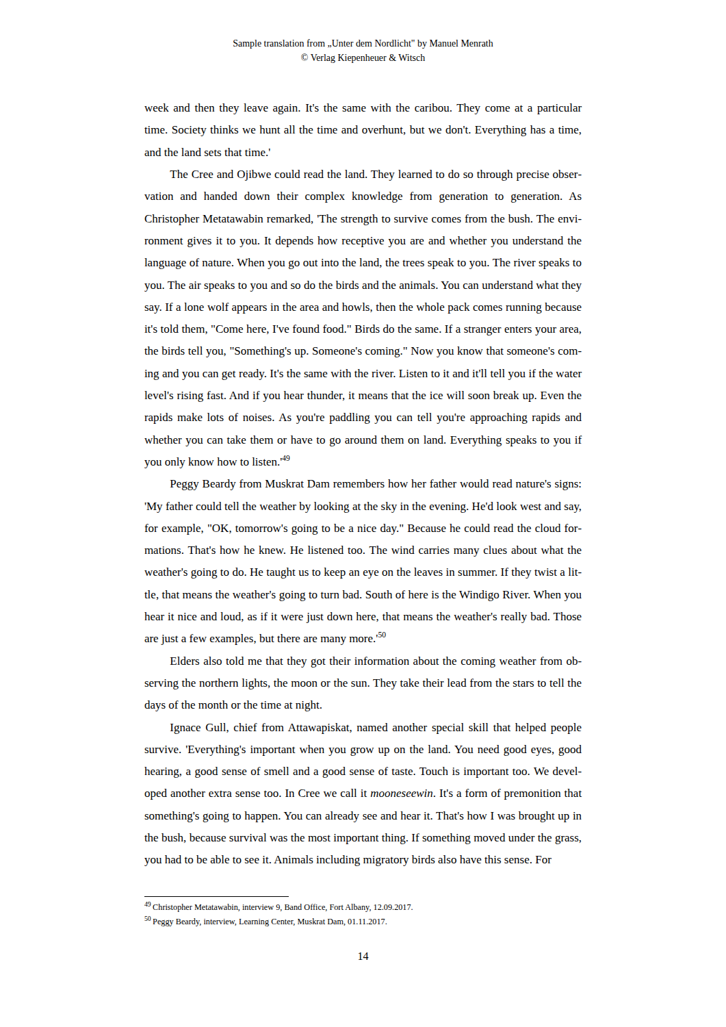Sample translation from „Unter dem Nordlicht" by Manuel Menrath
© Verlag Kiepenheuer & Witsch
week and then they leave again. It's the same with the caribou. They come at a particular time. Society thinks we hunt all the time and overhunt, but we don't. Everything has a time, and the land sets that time.'
The Cree and Ojibwe could read the land. They learned to do so through precise observation and handed down their complex knowledge from generation to generation. As Christopher Metatawabin remarked, 'The strength to survive comes from the bush. The environment gives it to you. It depends how receptive you are and whether you understand the language of nature. When you go out into the land, the trees speak to you. The river speaks to you. The air speaks to you and so do the birds and the animals. You can understand what they say. If a lone wolf appears in the area and howls, then the whole pack comes running because it's told them, "Come here, I've found food." Birds do the same. If a stranger enters your area, the birds tell you, "Something's up. Someone's coming." Now you know that someone's coming and you can get ready. It's the same with the river. Listen to it and it'll tell you if the water level's rising fast. And if you hear thunder, it means that the ice will soon break up. Even the rapids make lots of noises. As you're paddling you can tell you're approaching rapids and whether you can take them or have to go around them on land. Everything speaks to you if you only know how to listen.'49
Peggy Beardy from Muskrat Dam remembers how her father would read nature's signs: 'My father could tell the weather by looking at the sky in the evening. He'd look west and say, for example, "OK, tomorrow's going to be a nice day." Because he could read the cloud formations. That's how he knew. He listened too. The wind carries many clues about what the weather's going to do. He taught us to keep an eye on the leaves in summer. If they twist a little, that means the weather's going to turn bad. South of here is the Windigo River. When you hear it nice and loud, as if it were just down here, that means the weather's really bad. Those are just a few examples, but there are many more.'50
Elders also told me that they got their information about the coming weather from observing the northern lights, the moon or the sun. They take their lead from the stars to tell the days of the month or the time at night.
Ignace Gull, chief from Attawapiskat, named another special skill that helped people survive. 'Everything's important when you grow up on the land. You need good eyes, good hearing, a good sense of smell and a good sense of taste. Touch is important too. We developed another extra sense too. In Cree we call it mooneseewin. It's a form of premonition that something's going to happen. You can already see and hear it. That's how I was brought up in the bush, because survival was the most important thing. If something moved under the grass, you had to be able to see it. Animals including migratory birds also have this sense. For
49Christopher Metatawabin, interview 9, Band Office, Fort Albany, 12.09.2017.
50Peggy Beardy, interview, Learning Center, Muskrat Dam, 01.11.2017.
14